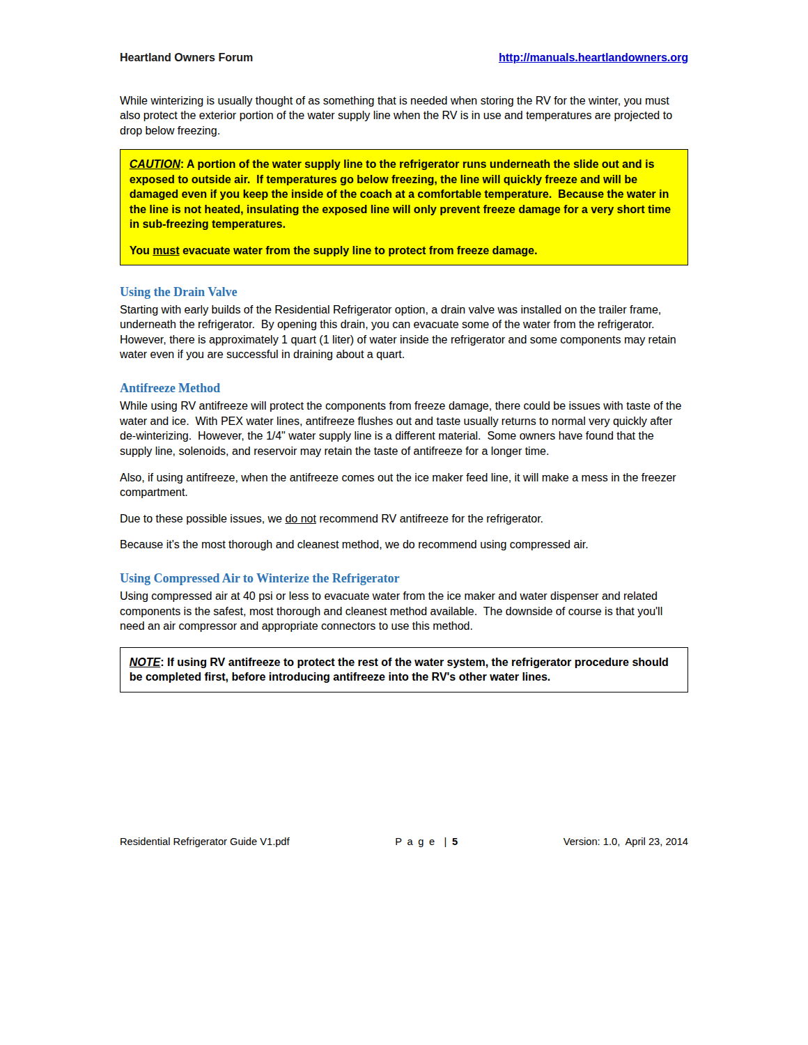Heartland Owners Forum http://manuals.heartlandowners.org
While winterizing is usually thought of as something that is needed when storing the RV for the winter, you must also protect the exterior portion of the water supply line when the RV is in use and temperatures are projected to drop below freezing.
CAUTION: A portion of the water supply line to the refrigerator runs underneath the slide out and is exposed to outside air. If temperatures go below freezing, the line will quickly freeze and will be damaged even if you keep the inside of the coach at a comfortable temperature. Because the water in the line is not heated, insulating the exposed line will only prevent freeze damage for a very short time in sub-freezing temperatures.
You must evacuate water from the supply line to protect from freeze damage.
Using the Drain Valve
Starting with early builds of the Residential Refrigerator option, a drain valve was installed on the trailer frame, underneath the refrigerator. By opening this drain, you can evacuate some of the water from the refrigerator. However, there is approximately 1 quart (1 liter) of water inside the refrigerator and some components may retain water even if you are successful in draining about a quart.
Antifreeze Method
While using RV antifreeze will protect the components from freeze damage, there could be issues with taste of the water and ice. With PEX water lines, antifreeze flushes out and taste usually returns to normal very quickly after de-winterizing. However, the 1/4" water supply line is a different material. Some owners have found that the supply line, solenoids, and reservoir may retain the taste of antifreeze for a longer time.
Also, if using antifreeze, when the antifreeze comes out the ice maker feed line, it will make a mess in the freezer compartment.
Due to these possible issues, we do not recommend RV antifreeze for the refrigerator.
Because it's the most thorough and cleanest method, we do recommend using compressed air.
Using Compressed Air to Winterize the Refrigerator
Using compressed air at 40 psi or less to evacuate water from the ice maker and water dispenser and related components is the safest, most thorough and cleanest method available. The downside of course is that you'll need an air compressor and appropriate connectors to use this method.
NOTE: If using RV antifreeze to protect the rest of the water system, the refrigerator procedure should be completed first, before introducing antifreeze into the RV's other water lines.
Residential Refrigerator Guide V1.pdf P a g e | 5 Version: 1.0, April 23, 2014